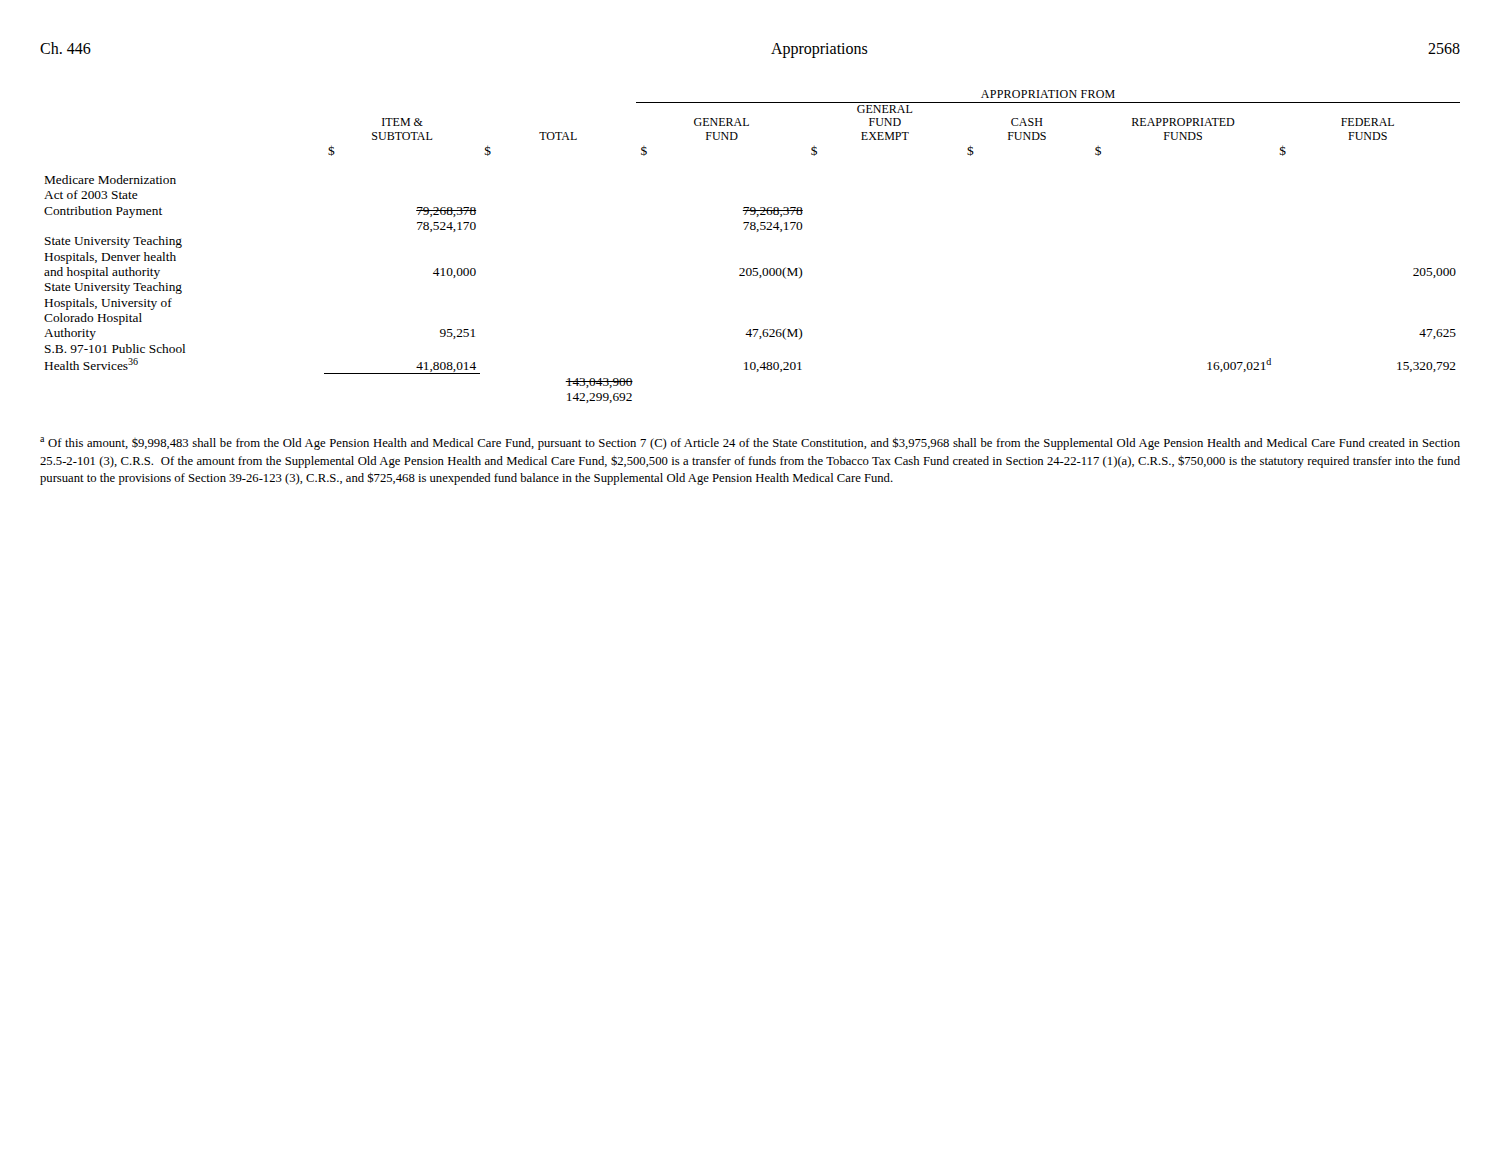Ch. 446
Appropriations
2568
| | | | APPROPRIATION FROM |
| | ITEM & SUBTOTAL | TOTAL | GENERAL FUND | GENERAL FUND EXEMPT | CASH FUNDS | REAPPROPRIATED FUNDS | FEDERAL FUNDS |
| | $ | $ | $ | $ | $ | $ | $ |
| Medicare Modernization | | | | | | | |
| Act of 2003 State | | | | | | | |
| Contribution Payment | 79,268,378 | | 79,268,378 | | | | |
| | 78,524,170 | | 78,524,170 | | | | |
| State University Teaching | | | | | | | |
| Hospitals, Denver health | | | | | | | |
| and hospital authority | 410,000 | | 205,000(M) | | | | 205,000 |
| State University Teaching | | | | | | | |
| Hospitals, University of | | | | | | | |
| Colorado Hospital | | | | | | | |
| Authority | 95,251 | | 47,626(M) | | | | 47,625 |
| S.B. 97-101 Public School | | | | | | | |
| Health Services 36 | 41,808,014 | | 10,480,201 | | | 16,007,021 d | 15,320,792 |
| | | 143,043,900 | | | | | |
| | | 142,299,692 | | | | | |
a Of this amount, $9,998,483 shall be from the Old Age Pension Health and Medical Care Fund, pursuant to Section 7 (C) of Article 24 of the State Constitution, and $3,975,968 shall be from the Supplemental Old Age Pension Health and Medical Care Fund created in Section 25.5-2-101 (3), C.R.S. Of the amount from the Supplemental Old Age Pension Health and Medical Care Fund, $2,500,500 is a transfer of funds from the Tobacco Tax Cash Fund created in Section 24-22-117 (1)(a), C.R.S., $750,000 is the statutory required transfer into the fund pursuant to the provisions of Section 39-26-123 (3), C.R.S., and $725,468 is unexpended fund balance in the Supplemental Old Age Pension Health Medical Care Fund.